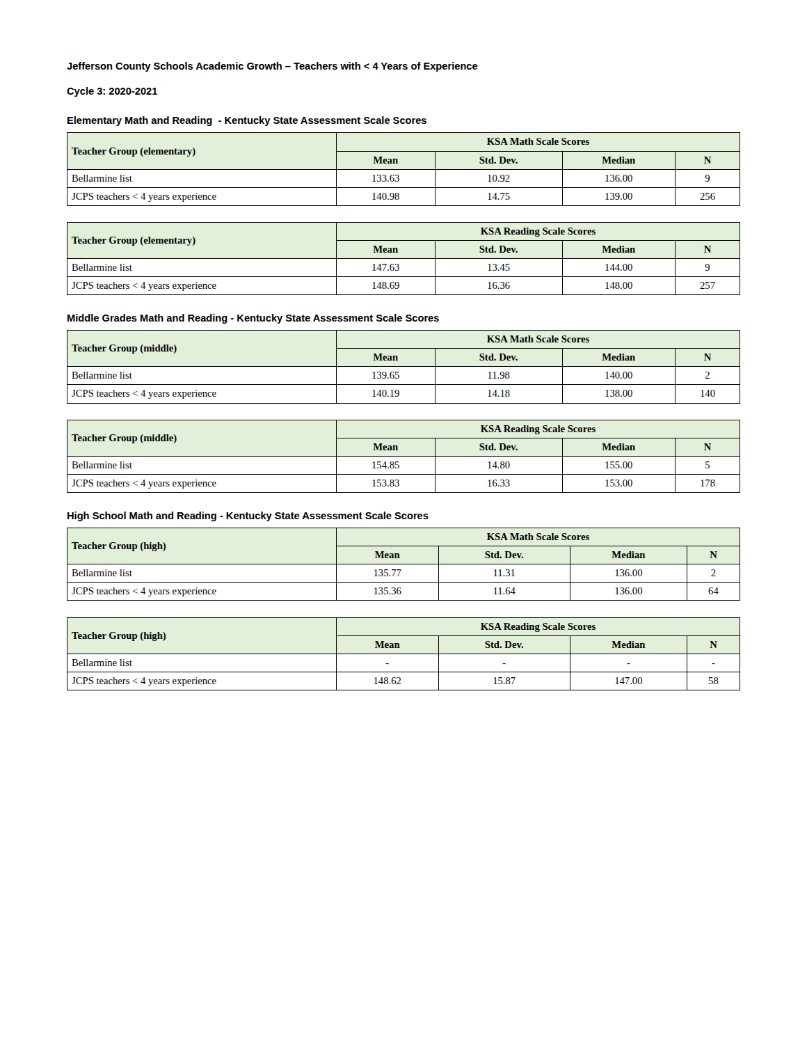Jefferson County Schools Academic Growth – Teachers with < 4 Years of Experience
Cycle 3: 2020-2021
Elementary Math and Reading - Kentucky State Assessment Scale Scores
| Teacher Group (elementary) | KSA Math Scale Scores |
| --- | --- |
| Mean | Std. Dev. | Median | N |
| Bellarmine list | 133.63 | 10.92 | 136.00 | 9 |
| JCPS teachers < 4 years experience | 140.98 | 14.75 | 139.00 | 256 |
| Teacher Group (elementary) | KSA Reading Scale Scores |
| --- | --- |
| Mean | Std. Dev. | Median | N |
| Bellarmine list | 147.63 | 13.45 | 144.00 | 9 |
| JCPS teachers < 4 years experience | 148.69 | 16.36 | 148.00 | 257 |
Middle Grades Math and Reading - Kentucky State Assessment Scale Scores
| Teacher Group (middle) | KSA Math Scale Scores |
| --- | --- |
| Mean | Std. Dev. | Median | N |
| Bellarmine list | 139.65 | 11.98 | 140.00 | 2 |
| JCPS teachers < 4 years experience | 140.19 | 14.18 | 138.00 | 140 |
| Teacher Group (middle) | KSA Reading Scale Scores |
| --- | --- |
| Mean | Std. Dev. | Median | N |
| Bellarmine list | 154.85 | 14.80 | 155.00 | 5 |
| JCPS teachers < 4 years experience | 153.83 | 16.33 | 153.00 | 178 |
High School Math and Reading - Kentucky State Assessment Scale Scores
| Teacher Group (high) | KSA Math Scale Scores |
| --- | --- |
| Mean | Std. Dev. | Median | N |
| Bellarmine list | 135.77 | 11.31 | 136.00 | 2 |
| JCPS teachers < 4 years experience | 135.36 | 11.64 | 136.00 | 64 |
| Teacher Group (high) | KSA Reading Scale Scores |
| --- | --- |
| Mean | Std. Dev. | Median | N |
| Bellarmine list | - | - | - | - |
| JCPS teachers < 4 years experience | 148.62 | 15.87 | 147.00 | 58 |